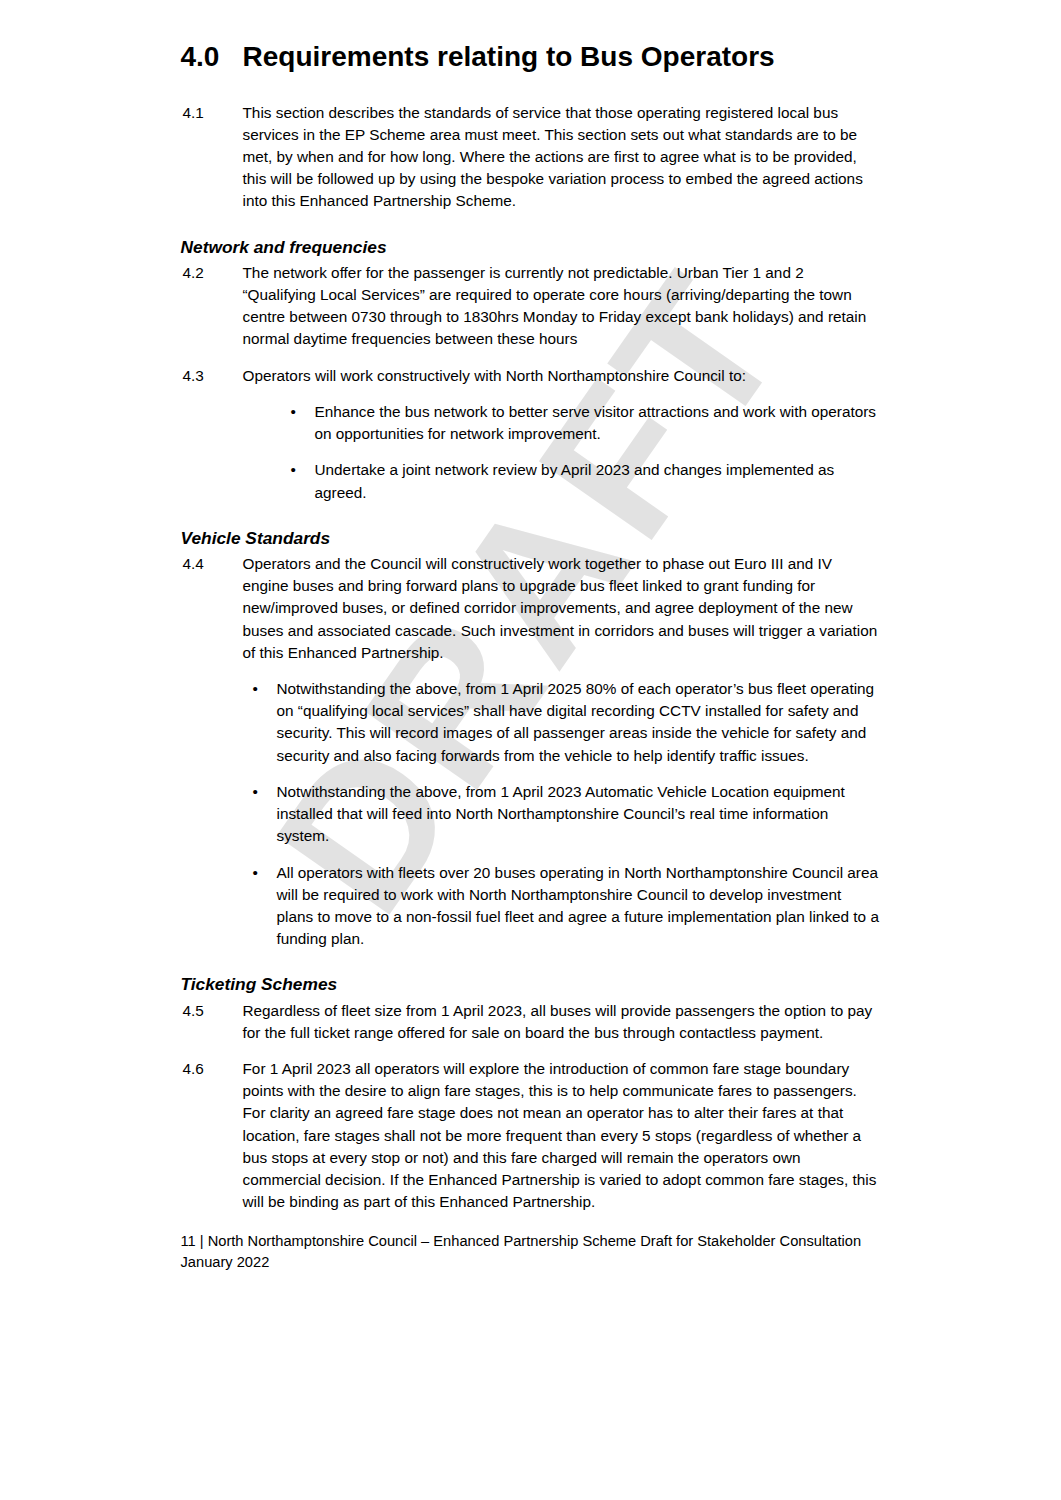DRAFT
4.0 Requirements relating to Bus Operators
4.1
This section describes the standards of service that those operating registered local bus services in the EP Scheme area must meet. This section sets out what standards are to be met, by when and for how long. Where the actions are first to agree what is to be provided, this will be followed up by using the bespoke variation process to embed the agreed actions into this Enhanced Partnership Scheme.
Network and frequencies
4.2
The network offer for the passenger is currently not predictable. Urban Tier 1 and 2 “Qualifying Local Services” are required to operate core hours (arriving/departing the town centre between 0730 through to 1830hrs Monday to Friday except bank holidays) and retain normal daytime frequencies between these hours
4.3
Operators will work constructively with North Northamptonshire Council to:
Enhance the bus network to better serve visitor attractions and work with operators on opportunities for network improvement.
Undertake a joint network review by April 2023 and changes implemented as agreed.
Vehicle Standards
4.4
Operators and the Council will constructively work together to phase out Euro III and IV engine buses and bring forward plans to upgrade bus fleet linked to grant funding for new/improved buses, or defined corridor improvements, and agree deployment of the new buses and associated cascade. Such investment in corridors and buses will trigger a variation of this Enhanced Partnership.
Notwithstanding the above, from 1 April 2025 80% of each operator’s bus fleet operating on “qualifying local services” shall have digital recording CCTV installed for safety and security. This will record images of all passenger areas inside the vehicle for safety and security and also facing forwards from the vehicle to help identify traffic issues.
Notwithstanding the above, from 1 April 2023 Automatic Vehicle Location equipment installed that will feed into North Northamptonshire Council’s real time information system.
All operators with fleets over 20 buses operating in North Northamptonshire Council area will be required to work with North Northamptonshire Council to develop investment plans to move to a non-fossil fuel fleet and agree a future implementation plan linked to a funding plan.
Ticketing Schemes
4.5
Regardless of fleet size from 1 April 2023, all buses will provide passengers the option to pay for the full ticket range offered for sale on board the bus through contactless payment.
4.6
For 1 April 2023 all operators will explore the introduction of common fare stage boundary points with the desire to align fare stages, this is to help communicate fares to passengers. For clarity an agreed fare stage does not mean an operator has to alter their fares at that location, fare stages shall not be more frequent than every 5 stops (regardless of whether a bus stops at every stop or not) and this fare charged will remain the operators own commercial decision. If the Enhanced Partnership is varied to adopt common fare stages, this will be binding as part of this Enhanced Partnership.
11 | North Northamptonshire Council – Enhanced Partnership Scheme Draft for Stakeholder Consultation January 2022